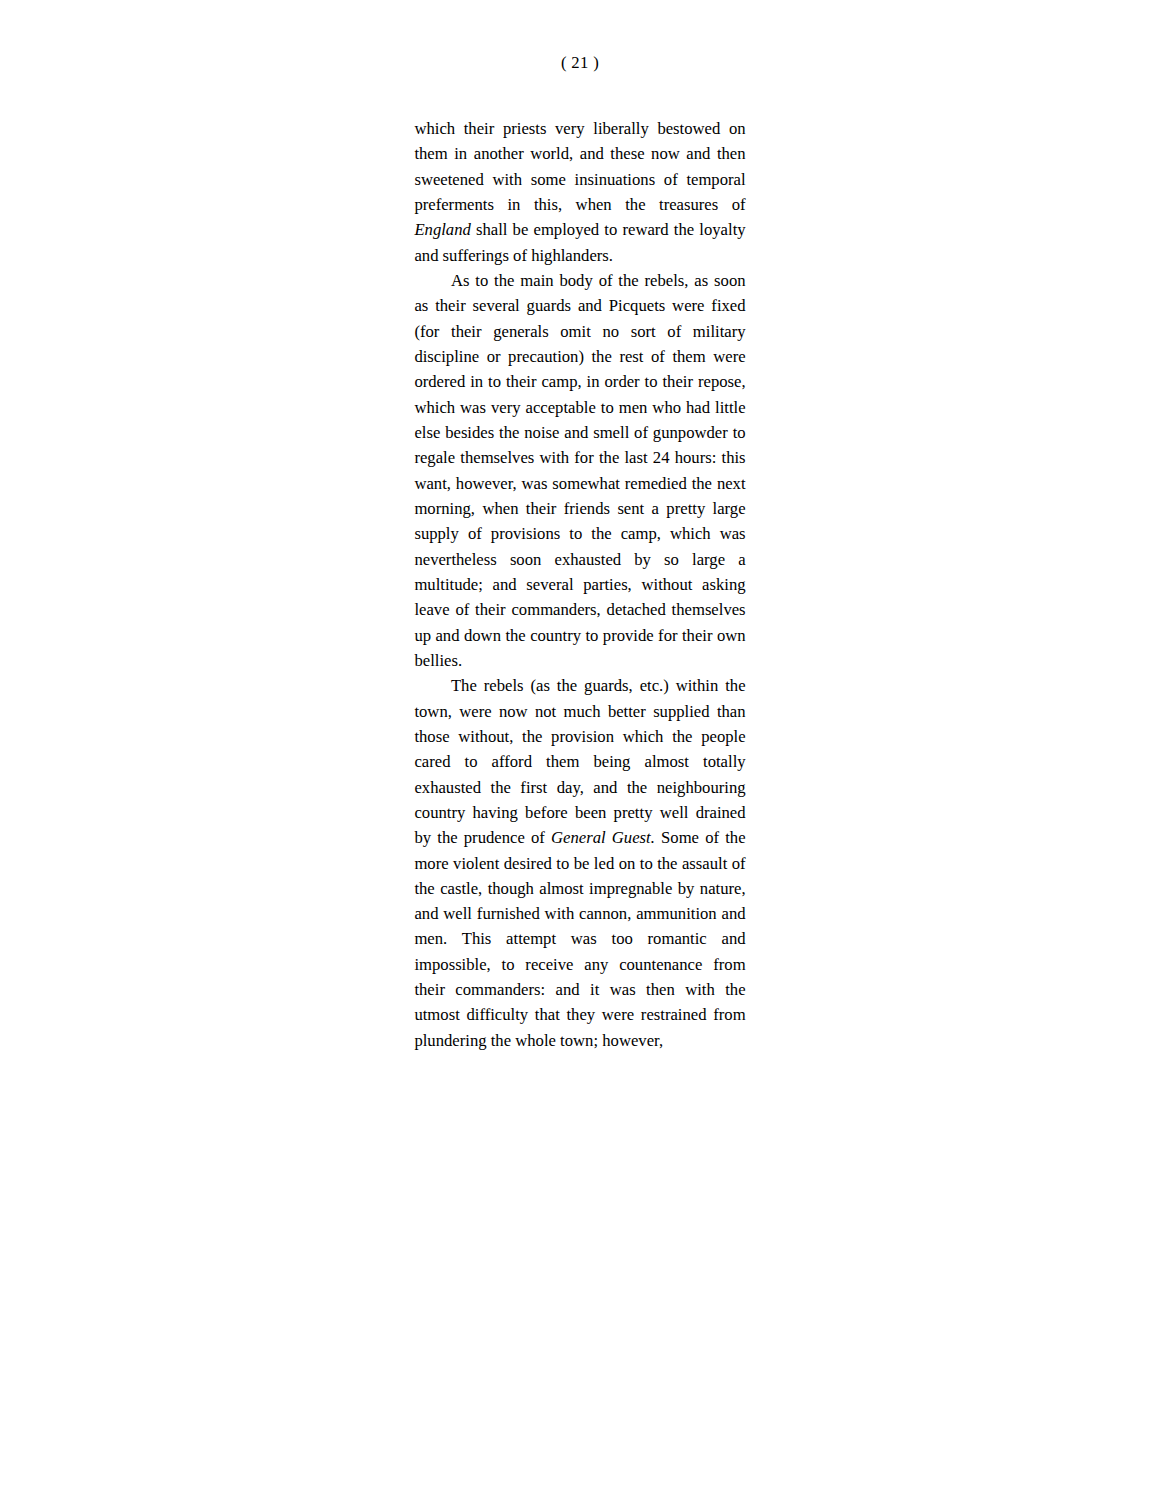( 21 )
which their priests very liberally bestowed on them in another world, and these now and then sweetened with some insinuations of temporal preferments in this, when the treasures of England shall be employed to reward the loyalty and sufferings of highlanders.
As to the main body of the rebels, as soon as their several guards and Picquets were fixed (for their generals omit no sort of military discipline or precaution) the rest of them were ordered in to their camp, in order to their repose, which was very acceptable to men who had little else besides the noise and smell of gunpowder to regale themselves with for the last 24 hours: this want, however, was somewhat remedied the next morning, when their friends sent a pretty large supply of provisions to the camp, which was nevertheless soon exhausted by so large a multitude; and several parties, without asking leave of their commanders, detached themselves up and down the country to provide for their own bellies.
The rebels (as the guards, etc.) within the town, were now not much better supplied than those without, the provision which the people cared to afford them being almost totally exhausted the first day, and the neighbouring country having before been pretty well drained by the prudence of General Guest. Some of the more violent desired to be led on to the assault of the castle, though almost impregnable by nature, and well furnished with cannon, ammunition and men. This attempt was too romantic and impossible, to receive any countenance from their commanders: and it was then with the utmost difficulty that they were restrained from plundering the whole town; however,